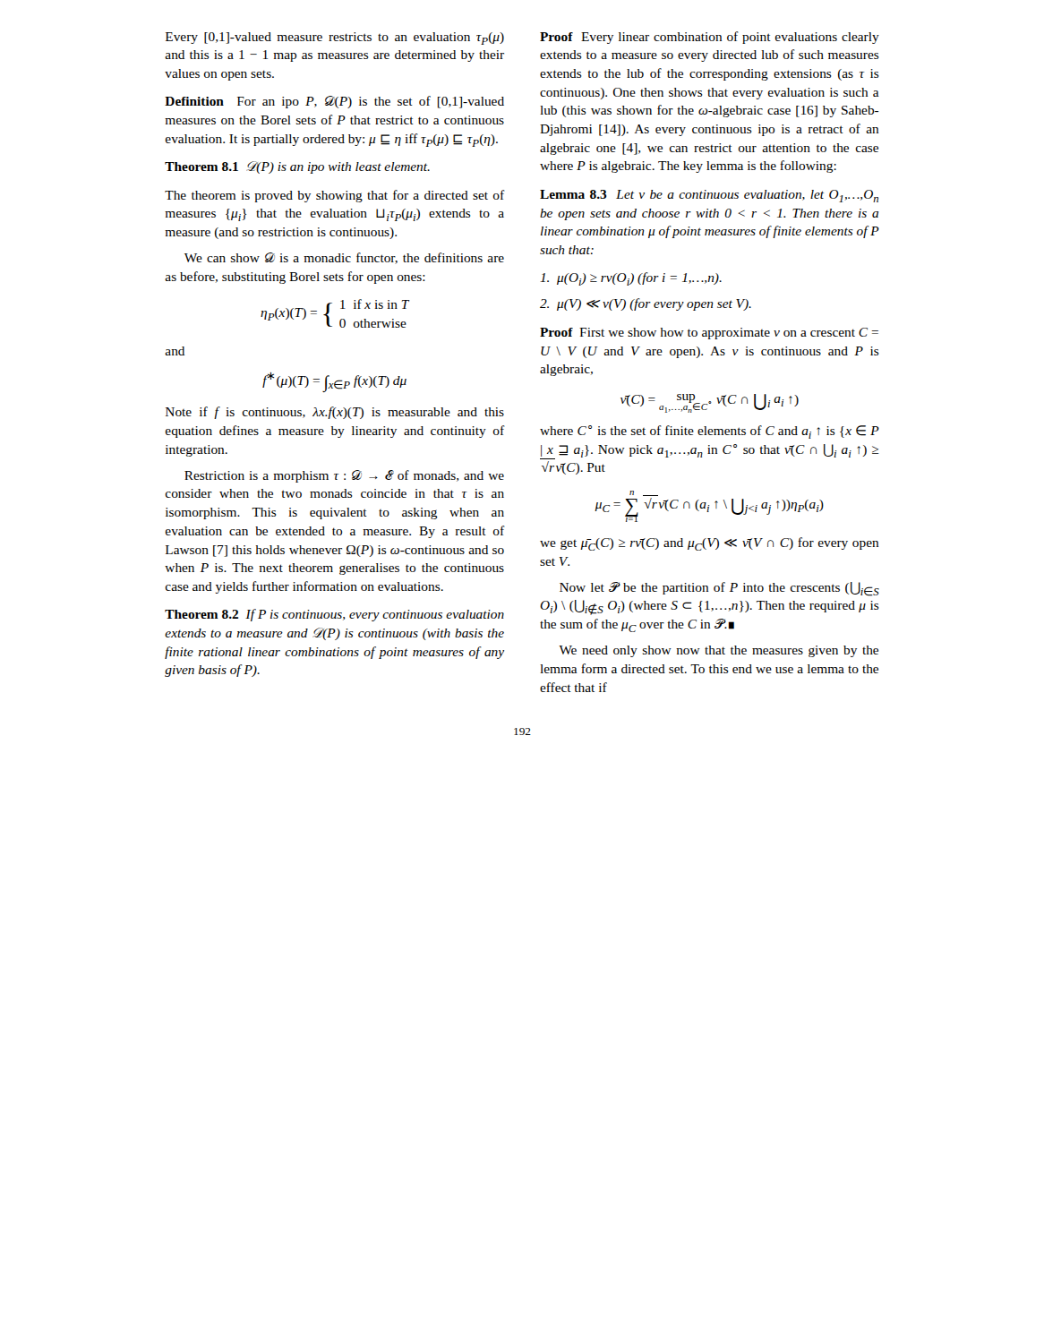Every [0,1]-valued measure restricts to an evaluation τP(μ) and this is a 1 − 1 map as measures are determined by their values on open sets.
Definition For an ipo P, 𝒟(P) is the set of [0,1]-valued measures on the Borel sets of P that restrict to a continuous evaluation. It is partially ordered by: μ ⊑ η iff τP(μ) ⊑ τP(η).
Theorem 8.1 𝒟(P) is an ipo with least element.
The theorem is proved by showing that for a directed set of measures {μi} that the evaluation ⊔iτP(μi) extends to a measure (and so restriction is continuous).
We can show 𝒟 is a monadic functor, the definitions are as before, substituting Borel sets for open ones:
ηP(x)(T) = { 1 if x is in T 0 otherwise
and
f∗(μ)(T) = ∫x∈P f(x)(T) dμ
Note if f is continuous, λx.f(x)(T) is measurable and this equation defines a measure by linearity and continuity of integration.
Restriction is a morphism τ : 𝒟 → ℰ of monads, and we consider when the two monads coincide in that τ is an isomorphism. This is equivalent to asking when an evaluation can be extended to a measure. By a result of Lawson [7] this holds whenever Ω(P) is ω-continuous and so when P is. The next theorem generalises to the continuous case and yields further information on evaluations.
Theorem 8.2 If P is continuous, every continuous evaluation extends to a measure and 𝒟(P) is continuous (with basis the finite rational linear combinations of point measures of any given basis of P).
Proof Every linear combination of point evaluations clearly extends to a measure so every directed lub of such measures extends to the lub of the corresponding extensions (as τ is continuous). One then shows that every evaluation is such a lub (this was shown for the ω-algebraic case [16] by Saheb-Djahromi [14]). As every continuous ipo is a retract of an algebraic one [4], we can restrict our attention to the case where P is algebraic. The key lemma is the following:
Lemma 8.3 Let ν be a continuous evaluation, let O1,…,On be open sets and choose r with 0 < r < 1. Then there is a linear combination μ of point measures of finite elements of P such that:
1. μ(Oi) ≥ rν(Oi) (for i = 1,…,n).
2. μ(V) ≪ ν(V) (for every open set V).
Proof First we show how to approximate ν on a crescent C = U \ V (U and V are open). As ν is continuous and P is algebraic,
ν̄(C) = sup a1,…,an∈C∘ ν̄(C ∩ ⋃i ai ↑)
where C∘ is the set of finite elements of C and ai ↑ is {x ∈ P | x ⊒ ai}. Now pick a1,…,an in C∘ so that ν̄(C ∩ ⋃i ai ↑) ≥ √r ν̄(C). Put
μC = n∑i=1 √r ν̄(C ∩ (ai ↑ \ ⋃j<i aj ↑))ηP(ai)
we get μ̄C(C) ≥ rν̄(C) and μC(V) ≪ ν̄(V ∩ C) for every open set V.
Now let 𝒫 be the partition of P into the crescents (⋃i∈S Oi) \ (⋃i∉S Oi) (where S ⊂ {1,…,n}). Then the required μ is the sum of the μC over the C in 𝒫.∎
We need only show now that the measures given by the lemma form a directed set. To this end we use a lemma to the effect that if
192